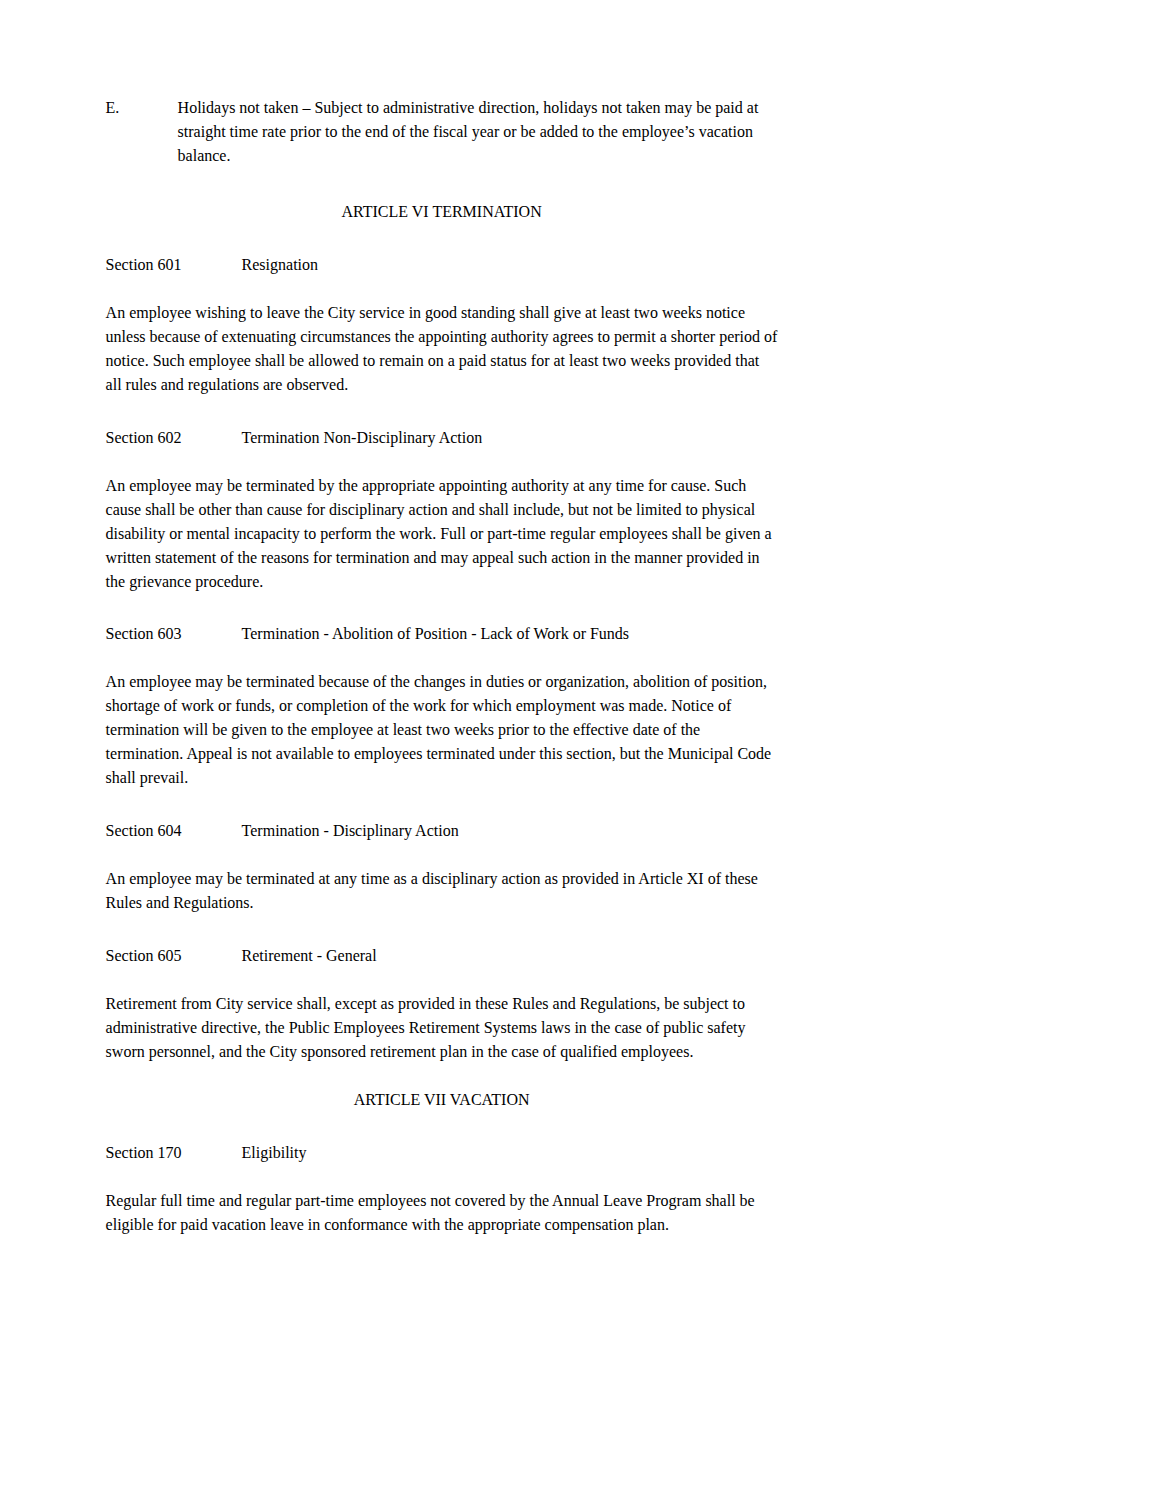E.
Holidays not taken – Subject to administrative direction, holidays not taken may be paid at straight time rate prior to the end of the fiscal year or be added to the employee’s vacation balance.
ARTICLE VI TERMINATION
Section 601 Resignation
An employee wishing to leave the City service in good standing shall give at least two weeks notice unless because of extenuating circumstances the appointing authority agrees to permit a shorter period of notice. Such employee shall be allowed to remain on a paid status for at least two weeks provided that all rules and regulations are observed.
Section 602 Termination Non-Disciplinary Action
An employee may be terminated by the appropriate appointing authority at any time for cause. Such cause shall be other than cause for disciplinary action and shall include, but not be limited to physical disability or mental incapacity to perform the work. Full or part-time regular employees shall be given a written statement of the reasons for termination and may appeal such action in the manner provided in the grievance procedure.
Section 603 Termination - Abolition of Position - Lack of Work or Funds
An employee may be terminated because of the changes in duties or organization, abolition of position, shortage of work or funds, or completion of the work for which employment was made. Notice of termination will be given to the employee at least two weeks prior to the effective date of the termination. Appeal is not available to employees terminated under this section, but the Municipal Code shall prevail.
Section 604 Termination - Disciplinary Action
An employee may be terminated at any time as a disciplinary action as provided in Article XI of these Rules and Regulations.
Section 605 Retirement - General
Retirement from City service shall, except as provided in these Rules and Regulations, be subject to administrative directive, the Public Employees Retirement Systems laws in the case of public safety sworn personnel, and the City sponsored retirement plan in the case of qualified employees.
ARTICLE VII VACATION
Section 170 Eligibility
Regular full time and regular part-time employees not covered by the Annual Leave Program shall be eligible for paid vacation leave in conformance with the appropriate compensation plan.